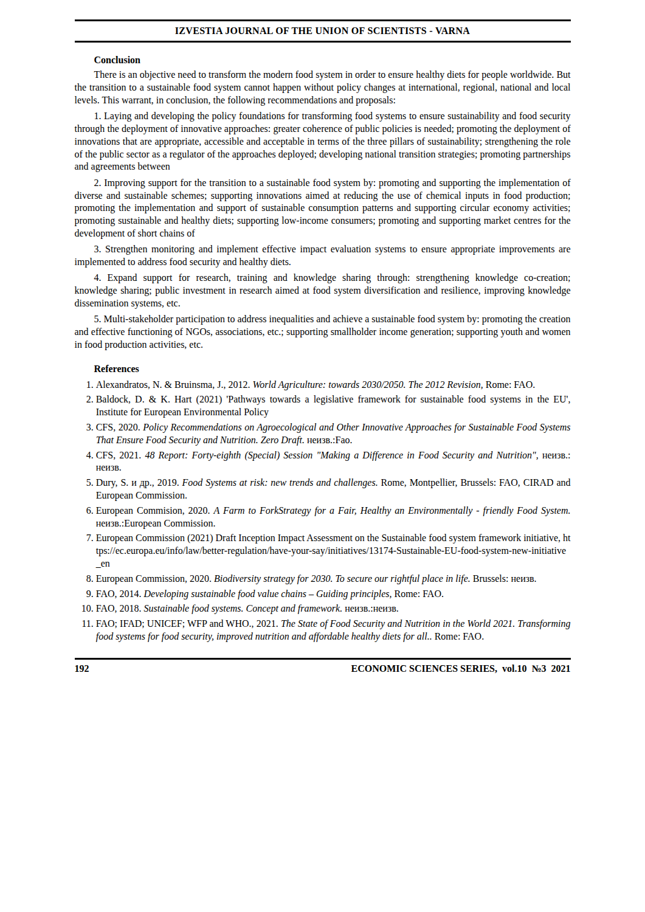IZVESTIA JOURNAL OF THE UNION OF SCIENTISTS - VARNA
Conclusion
There is an objective need to transform the modern food system in order to ensure healthy diets for people worldwide. But the transition to a sustainable food system cannot happen without policy changes at international, regional, national and local levels. This warrant, in conclusion, the following recommendations and proposals:
1. Laying and developing the policy foundations for transforming food systems to ensure sustainability and food security through the deployment of innovative approaches: greater coherence of public policies is needed; promoting the deployment of innovations that are appropriate, accessible and acceptable in terms of the three pillars of sustainability; strengthening the role of the public sector as a regulator of the approaches deployed; developing national transition strategies; promoting partnerships and agreements between
2. Improving support for the transition to a sustainable food system by: promoting and supporting the implementation of diverse and sustainable schemes; supporting innovations aimed at reducing the use of chemical inputs in food production; promoting the implementation and support of sustainable consumption patterns and supporting circular economy activities; promoting sustainable and healthy diets; supporting low-income consumers; promoting and supporting market centres for the development of short chains of
3. Strengthen monitoring and implement effective impact evaluation systems to ensure appropriate improvements are implemented to address food security and healthy diets.
4. Expand support for research, training and knowledge sharing through: strengthening knowledge co-creation; knowledge sharing; public investment in research aimed at food system diversification and resilience, improving knowledge dissemination systems, etc.
5. Multi-stakeholder participation to address inequalities and achieve a sustainable food system by: promoting the creation and effective functioning of NGOs, associations, etc.; supporting smallholder income generation; supporting youth and women in food production activities, etc.
References
Alexandratos, N. & Bruinsma, J., 2012. World Agriculture: towards 2030/2050. The 2012 Revision, Rome: FAO.
Baldock, D. & K. Hart (2021) 'Pathways towards a legislative framework for sustainable food systems in the EU', Institute for European Environmental Policy
CFS, 2020. Policy Recommendations on Agroecological and Other Innovative Approaches for Sustainable Food Systems That Ensure Food Security and Nutrition. Zero Draft. неизв.:Fao.
CFS, 2021. 48 Report: Forty-eighth (Special) Session "Making a Difference in Food Security and Nutrition", неизв.: неизв.
Dury, S. и др., 2019. Food Systems at risk: new trends and challenges. Rome, Montpellier, Brussels: FAO, CIRAD and European Commission.
European Commision, 2020. A Farm to ForkStrategy for a Fair, Healthy an Environmentally - friendly Food System. неизв.:European Commission.
European Commission (2021) Draft Inception Impact Assessment on the Sustainable food system framework initiative, https://ec.europa.eu/info/law/better-regulation/have-your-say/initiatives/13174-Sustainable-EU-food-system-new-initiative_en
European Commission, 2020. Biodiversity strategy for 2030. To secure our rightful place in life. Brussels: неизв.
FAO, 2014. Developing sustainable food value chains – Guiding principles, Rome: FAO.
FAO, 2018. Sustainable food systems. Concept and framework. неизв.:неизв.
FAO; IFAD; UNICEF; WFP and WHO., 2021. The State of Food Security and Nutrition in the World 2021. Transforming food systems for food security, improved nutrition and affordable healthy diets for all.. Rome: FAO.
192 ECONOMIC SCIENCES SERIES, vol.10 №3 2021